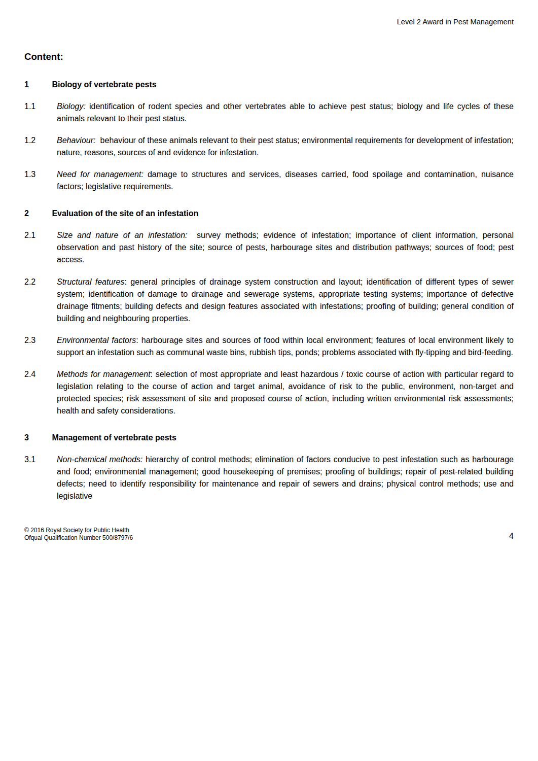Level 2 Award in Pest Management
Content:
1 Biology of vertebrate pests
1.1 Biology: identification of rodent species and other vertebrates able to achieve pest status; biology and life cycles of these animals relevant to their pest status.
1.2 Behaviour: behaviour of these animals relevant to their pest status; environmental requirements for development of infestation; nature, reasons, sources of and evidence for infestation.
1.3 Need for management: damage to structures and services, diseases carried, food spoilage and contamination, nuisance factors; legislative requirements.
2 Evaluation of the site of an infestation
2.1 Size and nature of an infestation: survey methods; evidence of infestation; importance of client information, personal observation and past history of the site; source of pests, harbourage sites and distribution pathways; sources of food; pest access.
2.2 Structural features: general principles of drainage system construction and layout; identification of different types of sewer system; identification of damage to drainage and sewerage systems, appropriate testing systems; importance of defective drainage fitments; building defects and design features associated with infestations; proofing of building; general condition of building and neighbouring properties.
2.3 Environmental factors: harbourage sites and sources of food within local environment; features of local environment likely to support an infestation such as communal waste bins, rubbish tips, ponds; problems associated with fly-tipping and bird-feeding.
2.4 Methods for management: selection of most appropriate and least hazardous / toxic course of action with particular regard to legislation relating to the course of action and target animal, avoidance of risk to the public, environment, non-target and protected species; risk assessment of site and proposed course of action, including written environmental risk assessments; health and safety considerations.
3 Management of vertebrate pests
3.1 Non-chemical methods: hierarchy of control methods; elimination of factors conducive to pest infestation such as harbourage and food; environmental management; good housekeeping of premises; proofing of buildings; repair of pest-related building defects; need to identify responsibility for maintenance and repair of sewers and drains; physical control methods; use and legislative
© 2016 Royal Society for Public Health
Ofqual Qualification Number 500/8797/6
4